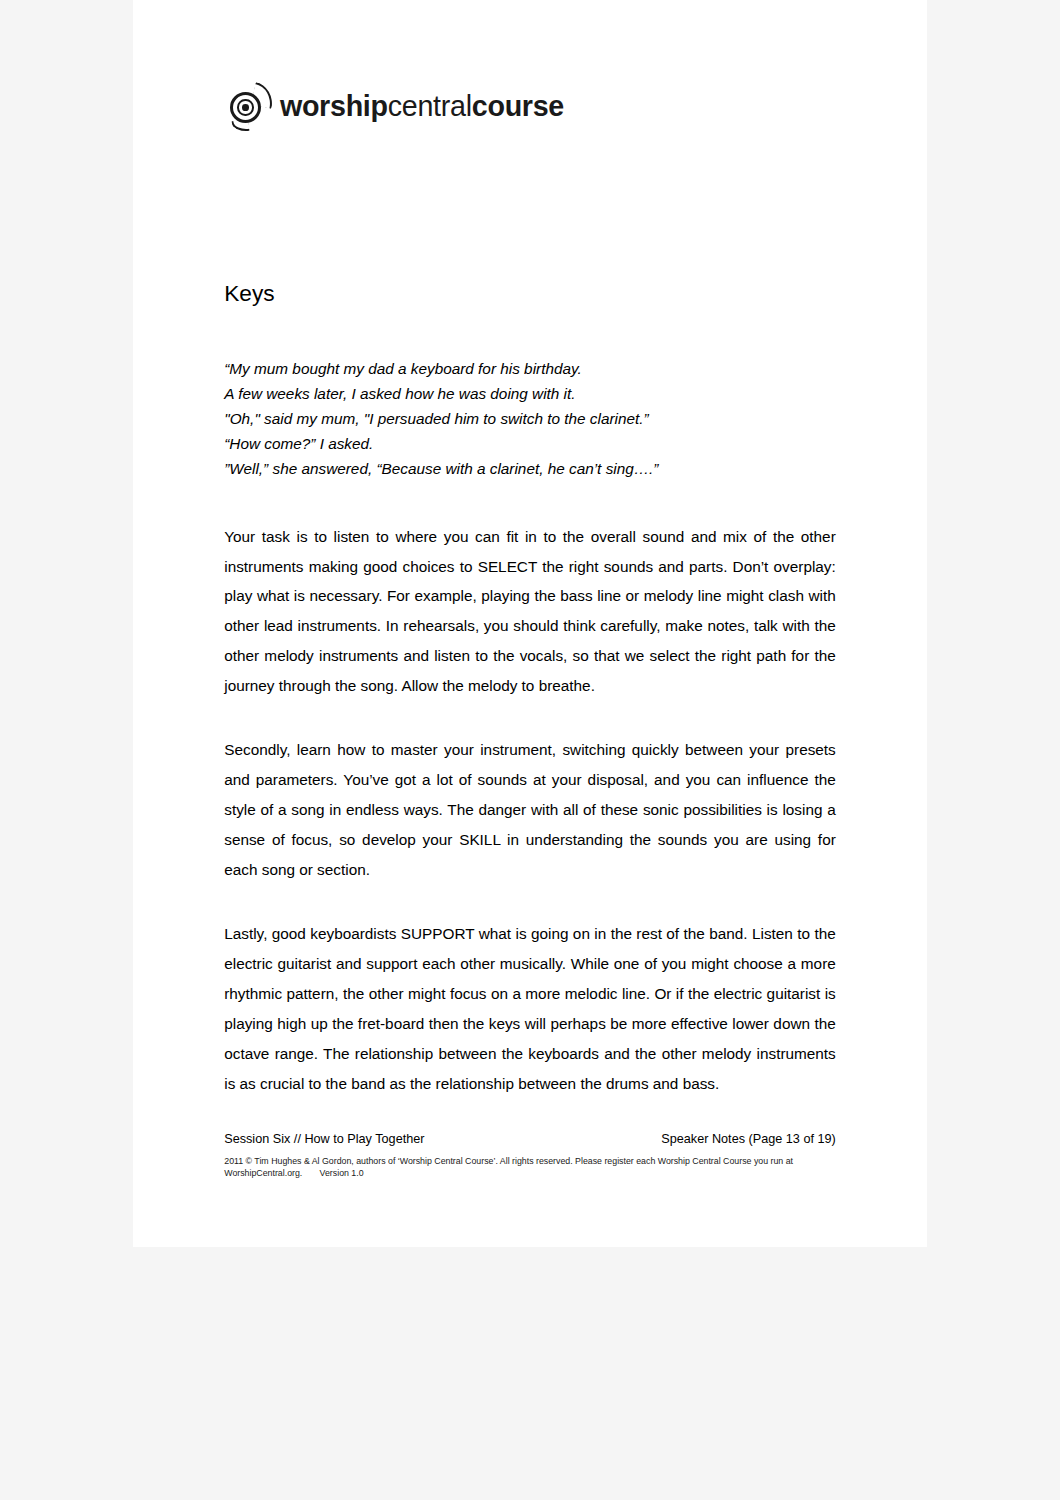worship central course
Keys
“My mum bought my dad a keyboard for his birthday. A few weeks later, I asked how he was doing with it. "Oh," said my mum, "I persuaded him to switch to the clarinet.” “How come?” I asked. ”Well,” she answered, “Because with a clarinet, he can’t sing….”
Your task is to listen to where you can fit in to the overall sound and mix of the other instruments making good choices to SELECT the right sounds and parts. Don’t overplay: play what is necessary. For example, playing the bass line or melody line might clash with other lead instruments. In rehearsals, you should think carefully, make notes, talk with the other melody instruments and listen to the vocals, so that we select the right path for the journey through the song. Allow the melody to breathe.
Secondly, learn how to master your instrument, switching quickly between your presets and parameters. You’ve got a lot of sounds at your disposal, and you can influence the style of a song in endless ways. The danger with all of these sonic possibilities is losing a sense of focus, so develop your SKILL in understanding the sounds you are using for each song or section.
Lastly, good keyboardists SUPPORT what is going on in the rest of the band. Listen to the electric guitarist and support each other musically. While one of you might choose a more rhythmic pattern, the other might focus on a more melodic line. Or if the electric guitarist is playing high up the fret-board then the keys will perhaps be more effective lower down the octave range. The relationship between the keyboards and the other melody instruments is as crucial to the band as the relationship between the drums and bass.
Session Six // How to Play Together Speaker Notes (Page 13 of 19)
2011 © Tim Hughes & Al Gordon, authors of ‘Worship Central Course’. All rights reserved. Please register each Worship Central Course you run at WorshipCentral.org. Version 1.0